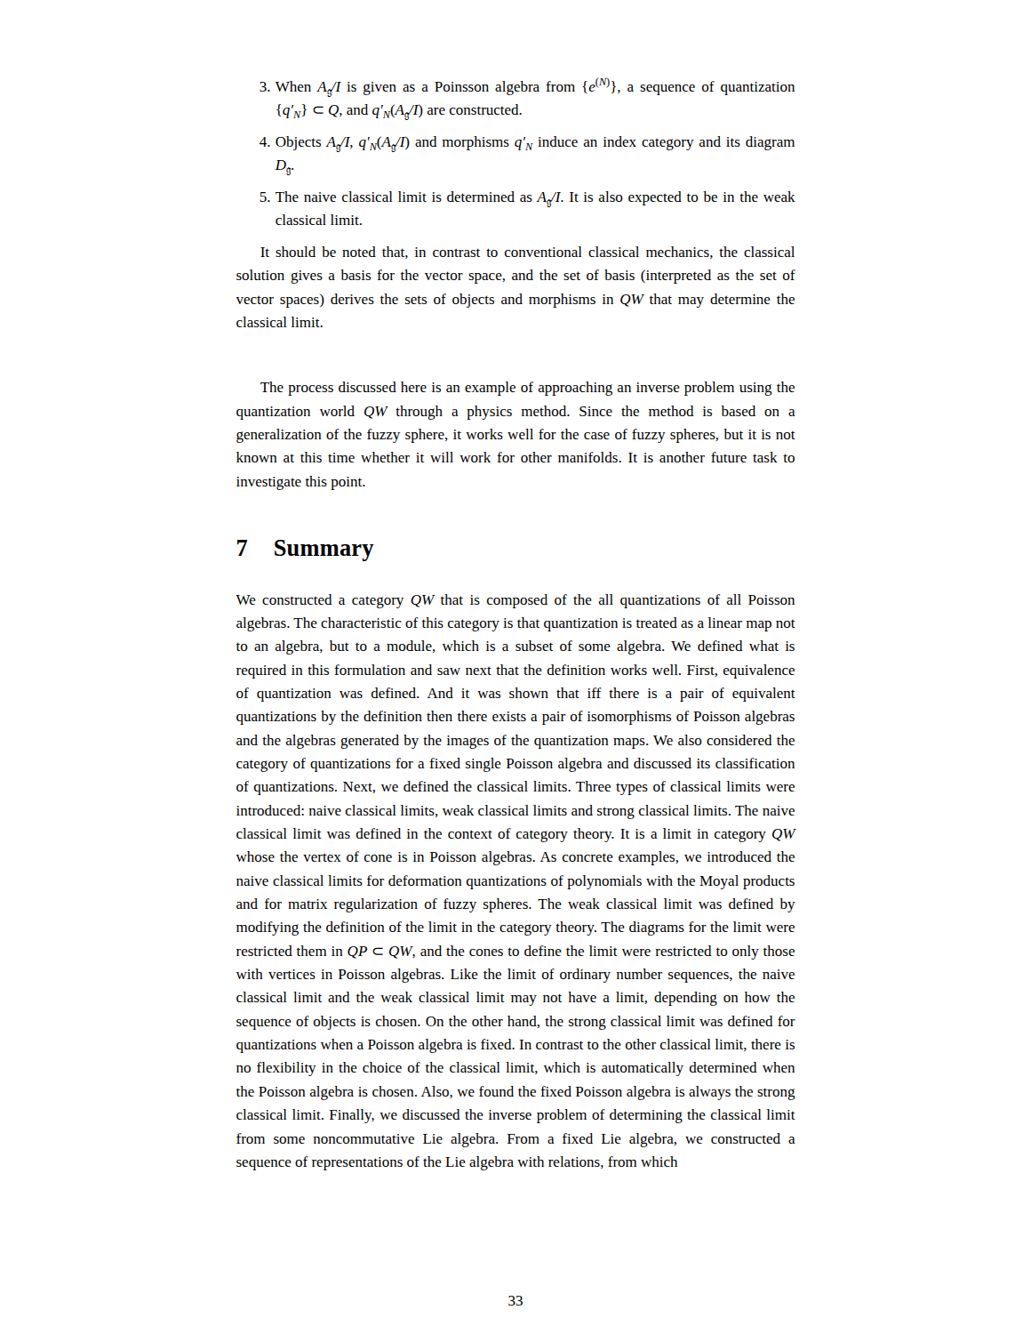3. When A𝔤/I is given as a Poinsson algebra from {e(N)}, a sequence of quantization {q′N} ⊂ Q, and q′N(A𝔤/I) are constructed.
4. Objects A𝔤/I, q′N(A𝔤/I) and morphisms q′N induce an index category and its diagram D𝔤.
5. The naive classical limit is determined as A𝔤/I. It is also expected to be in the weak classical limit.
It should be noted that, in contrast to conventional classical mechanics, the classical solution gives a basis for the vector space, and the set of basis (interpreted as the set of vector spaces) derives the sets of objects and morphisms in QW that may determine the classical limit.
The process discussed here is an example of approaching an inverse problem using the quantization world QW through a physics method. Since the method is based on a generalization of the fuzzy sphere, it works well for the case of fuzzy spheres, but it is not known at this time whether it will work for other manifolds. It is another future task to investigate this point.
7 Summary
We constructed a category QW that is composed of the all quantizations of all Poisson algebras. The characteristic of this category is that quantization is treated as a linear map not to an algebra, but to a module, which is a subset of some algebra. We defined what is required in this formulation and saw next that the definition works well. First, equivalence of quantization was defined. And it was shown that iff there is a pair of equivalent quantizations by the definition then there exists a pair of isomorphisms of Poisson algebras and the algebras generated by the images of the quantization maps. We also considered the category of quantizations for a fixed single Poisson algebra and discussed its classification of quantizations. Next, we defined the classical limits. Three types of classical limits were introduced: naive classical limits, weak classical limits and strong classical limits. The naive classical limit was defined in the context of category theory. It is a limit in category QW whose the vertex of cone is in Poisson algebras. As concrete examples, we introduced the naive classical limits for deformation quantizations of polynomials with the Moyal products and for matrix regularization of fuzzy spheres. The weak classical limit was defined by modifying the definition of the limit in the category theory. The diagrams for the limit were restricted them in QP ⊂ QW, and the cones to define the limit were restricted to only those with vertices in Poisson algebras. Like the limit of ordinary number sequences, the naive classical limit and the weak classical limit may not have a limit, depending on how the sequence of objects is chosen. On the other hand, the strong classical limit was defined for quantizations when a Poisson algebra is fixed. In contrast to the other classical limit, there is no flexibility in the choice of the classical limit, which is automatically determined when the Poisson algebra is chosen. Also, we found the fixed Poisson algebra is always the strong classical limit. Finally, we discussed the inverse problem of determining the classical limit from some noncommutative Lie algebra. From a fixed Lie algebra, we constructed a sequence of representations of the Lie algebra with relations, from which
33